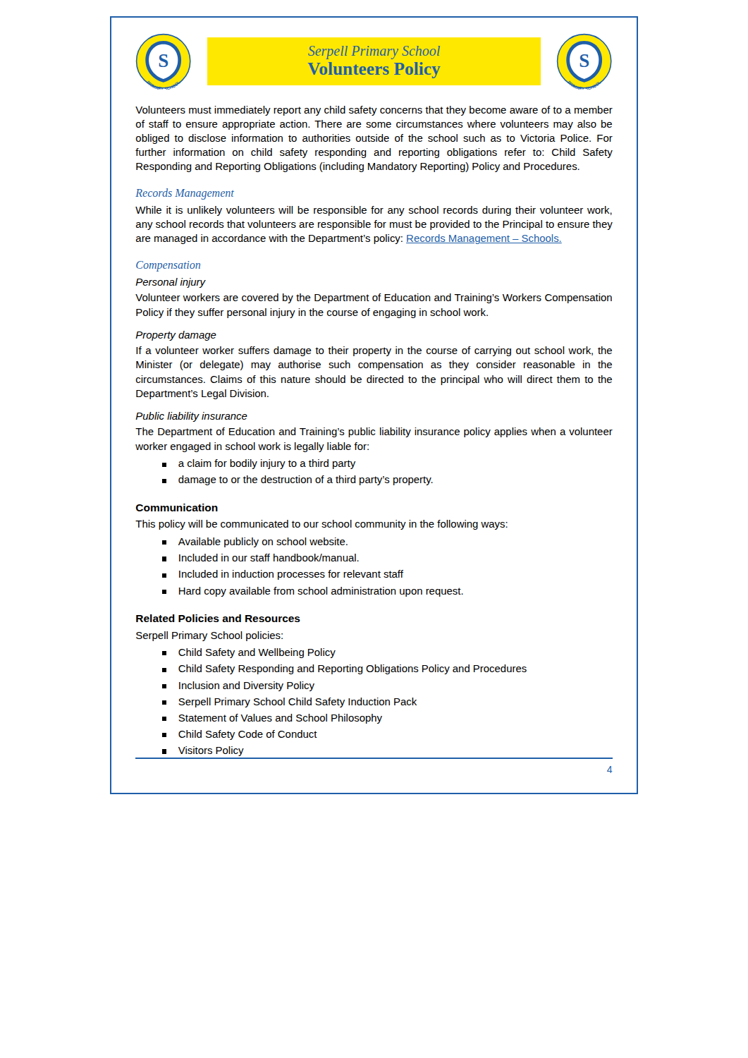S SERPELL PRIMARY SCHOOL
Serpell Primary School
Volunteers Policy
S SERPELL PRIMARY SCHOOL
Volunteers must immediately report any child safety concerns that they become aware of to a member of staff to ensure appropriate action. There are some circumstances where volunteers may also be obliged to disclose information to authorities outside of the school such as to Victoria Police. For further information on child safety responding and reporting obligations refer to: Child Safety Responding and Reporting Obligations (including Mandatory Reporting) Policy and Procedures.
Records Management
While it is unlikely volunteers will be responsible for any school records during their volunteer work, any school records that volunteers are responsible for must be provided to the Principal to ensure they are managed in accordance with the Department’s policy: Records Management – Schools.
Compensation
Personal injury
Volunteer workers are covered by the Department of Education and Training’s Workers Compensation Policy if they suffer personal injury in the course of engaging in school work.
Property damage
If a volunteer worker suffers damage to their property in the course of carrying out school work, the Minister (or delegate) may authorise such compensation as they consider reasonable in the circumstances. Claims of this nature should be directed to the principal who will direct them to the Department’s Legal Division.
Public liability insurance
The Department of Education and Training’s public liability insurance policy applies when a volunteer worker engaged in school work is legally liable for:
a claim for bodily injury to a third party
damage to or the destruction of a third party’s property.
Communication
This policy will be communicated to our school community in the following ways:
Available publicly on school website.
Included in our staff handbook/manual.
Included in induction processes for relevant staff
Hard copy available from school administration upon request.
Related Policies and Resources
Serpell Primary School policies:
Child Safety and Wellbeing Policy
Child Safety Responding and Reporting Obligations Policy and Procedures
Inclusion and Diversity Policy
Serpell Primary School Child Safety Induction Pack
Statement of Values and School Philosophy
Child Safety Code of Conduct
Visitors Policy
4